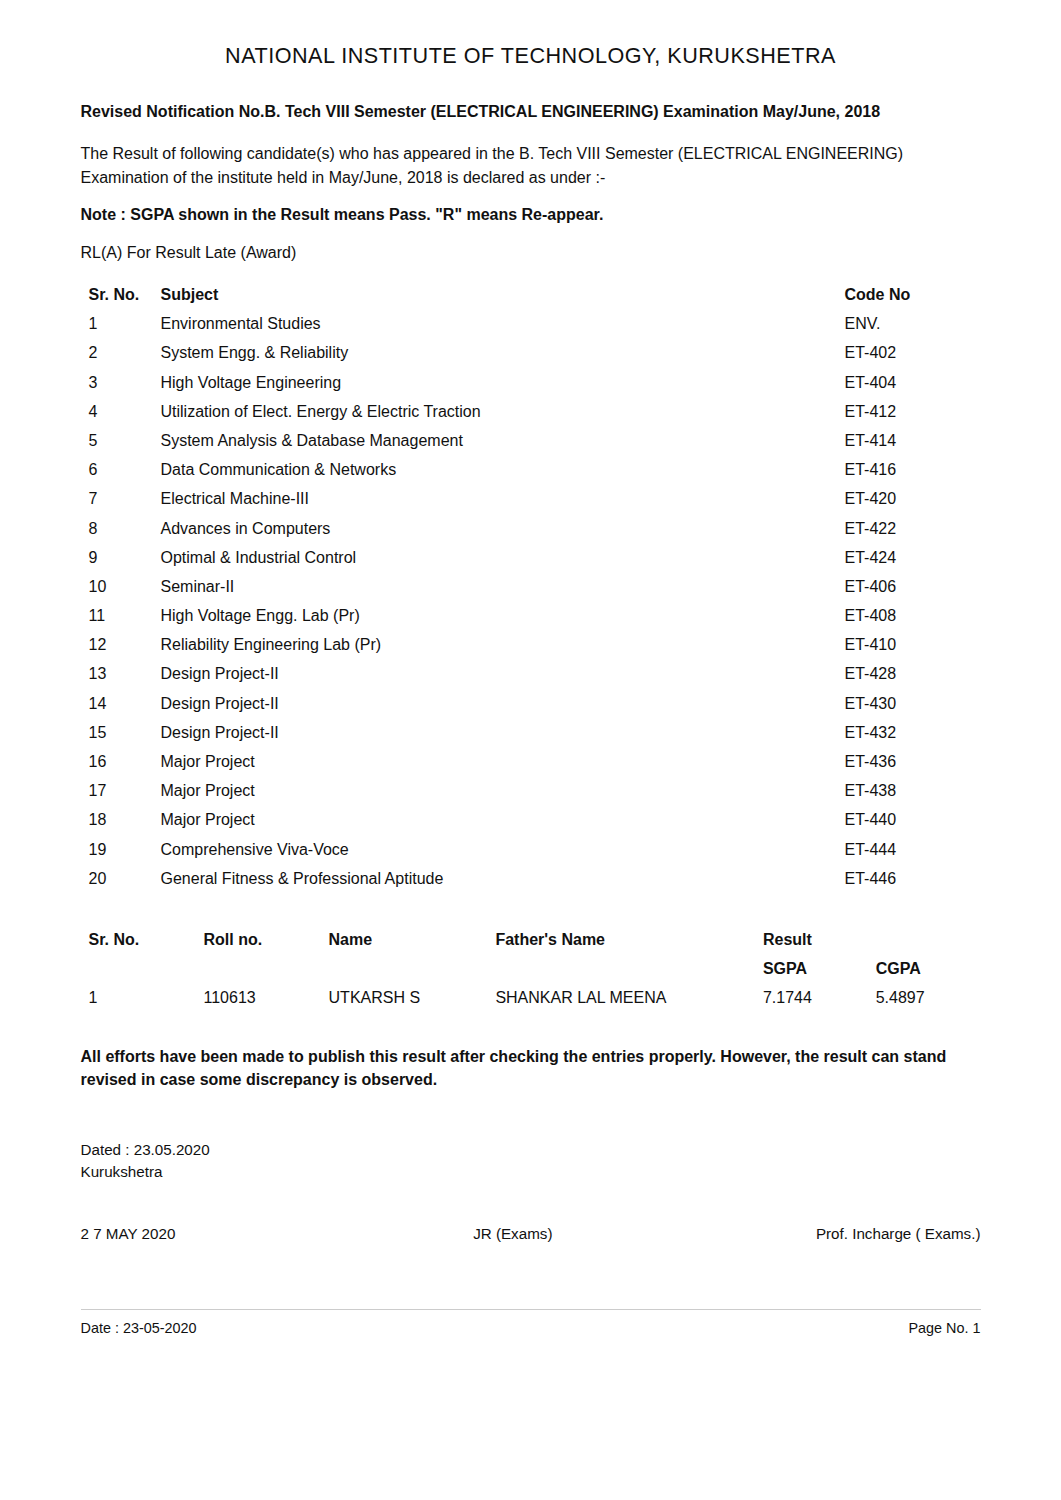NATIONAL INSTITUTE OF TECHNOLOGY, KURUKSHETRA
Revised Notification No.B. Tech VIII Semester (ELECTRICAL ENGINEERING) Examination May/June, 2018
The Result of following candidate(s) who has appeared in the B. Tech VIII Semester (ELECTRICAL ENGINEERING) Examination of the institute held in May/June, 2018 is declared as under :-
Note : SGPA shown in the Result means Pass. "R" means Re-appear.
RL(A) For Result Late (Award)
| Sr. No. | Subject | Code No |
| --- | --- | --- |
| 1 | Environmental Studies | ENV. |
| 2 | System Engg. & Reliability | ET-402 |
| 3 | High Voltage Engineering | ET-404 |
| 4 | Utilization of Elect. Energy & Electric Traction | ET-412 |
| 5 | System Analysis & Database Management | ET-414 |
| 6 | Data Communication & Networks | ET-416 |
| 7 | Electrical Machine-III | ET-420 |
| 8 | Advances in Computers | ET-422 |
| 9 | Optimal & Industrial Control | ET-424 |
| 10 | Seminar-II | ET-406 |
| 11 | High Voltage Engg. Lab (Pr) | ET-408 |
| 12 | Reliability Engineering Lab (Pr) | ET-410 |
| 13 | Design Project-II | ET-428 |
| 14 | Design Project-II | ET-430 |
| 15 | Design Project-II | ET-432 |
| 16 | Major Project | ET-436 |
| 17 | Major Project | ET-438 |
| 18 | Major Project | ET-440 |
| 19 | Comprehensive Viva-Voce | ET-444 |
| 20 | General Fitness & Professional Aptitude | ET-446 |
| Sr. No. | Roll no. | Name | Father's Name | Result |
| --- | --- | --- | --- | --- |
| SGPA | CGPA |
| 1 | 110613 | UTKARSH S | SHANKAR LAL MEENA | 7.1744 | 5.4897 |
All efforts have been made to publish this result after checking the entries properly. However, the result can stand revised in case some discrepancy is observed.
Dated : 23.05.2020
Kurukshetra
2 7 MAY 2020
JR (Exams)
Prof. Incharge ( Exams.)
Date : 23-05-2020 Page No. 1